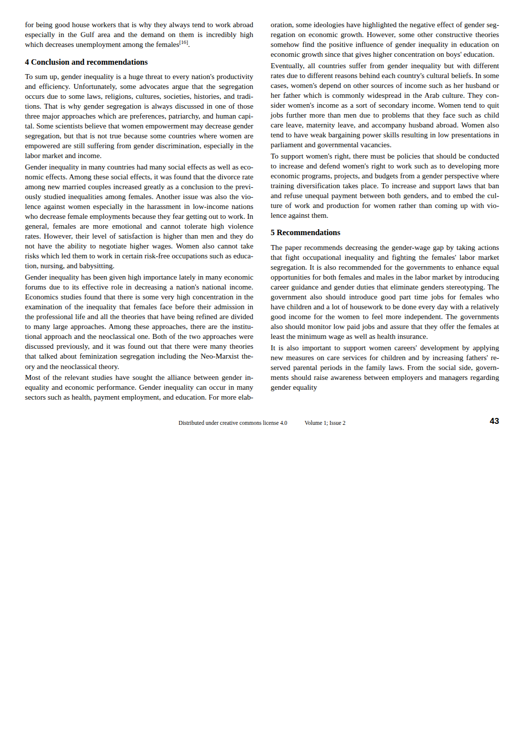for being good house workers that is why they always tend to work abroad especially in the Gulf area and the demand on them is incredibly high which decreases unemployment among the females[16].
4 Conclusion and recommendations
To sum up, gender inequality is a huge threat to every nation's productivity and efficiency. Unfortunately, some advocates argue that the segregation occurs due to some laws, religions, cultures, societies, histories, and traditions. That is why gender segregation is always discussed in one of those three major approaches which are preferences, patriarchy, and human capital. Some scientists believe that women empowerment may decrease gender segregation, but that is not true because some countries where women are empowered are still suffering from gender discrimination, especially in the labor market and income.
Gender inequality in many countries had many social effects as well as economic effects. Among these social effects, it was found that the divorce rate among new married couples increased greatly as a conclusion to the previously studied inequalities among females. Another issue was also the violence against women especially in the harassment in low-income nations who decrease female employments because they fear getting out to work. In general, females are more emotional and cannot tolerate high violence rates. However, their level of satisfaction is higher than men and they do not have the ability to negotiate higher wages. Women also cannot take risks which led them to work in certain risk-free occupations such as education, nursing, and babysitting.
Gender inequality has been given high importance lately in many economic forums due to its effective role in decreasing a nation's national income. Economics studies found that there is some very high concentration in the examination of the inequality that females face before their admission in the professional life and all the theories that have being refined are divided to many large approaches. Among these approaches, there are the institutional approach and the neoclassical one. Both of the two approaches were discussed previously, and it was found out that there were many theories that talked about feminization segregation including the Neo-Marxist theory and the neoclassical theory.
Most of the relevant studies have sought the alliance between gender inequality and economic performance. Gender inequality can occur in many sectors such as health, payment employment, and education. For more elaboration, some ideologies have highlighted the negative effect of gender segregation on economic growth. However, some other constructive theories somehow find the positive influence of gender inequality in education on economic growth since that gives higher concentration on boys' education.
Eventually, all countries suffer from gender inequality but with different rates due to different reasons behind each country's cultural beliefs. In some cases, women's depend on other sources of income such as her husband or her father which is commonly widespread in the Arab culture. They consider women's income as a sort of secondary income. Women tend to quit jobs further more than men due to problems that they face such as child care leave, maternity leave, and accompany husband abroad. Women also tend to have weak bargaining power skills resulting in low presentations in parliament and governmental vacancies.
To support women's right, there must be policies that should be conducted to increase and defend women's right to work such as to developing more economic programs, projects, and budgets from a gender perspective where training diversification takes place. To increase and support laws that ban and refuse unequal payment between both genders, and to embed the culture of work and production for women rather than coming up with violence against them.
5 Recommendations
The paper recommends decreasing the gender-wage gap by taking actions that fight occupational inequality and fighting the females' labor market segregation. It is also recommended for the governments to enhance equal opportunities for both females and males in the labor market by introducing career guidance and gender duties that eliminate genders stereotyping. The government also should introduce good part time jobs for females who have children and a lot of housework to be done every day with a relatively good income for the women to feel more independent. The governments also should monitor low paid jobs and assure that they offer the females at least the minimum wage as well as health insurance.
It is also important to support women careers' development by applying new measures on care services for children and by increasing fathers' reserved parental periods in the family laws. From the social side, governments should raise awareness between employers and managers regarding gender equality
Distributed under creative commons license 4.0 Volume 1; Issue 2 43